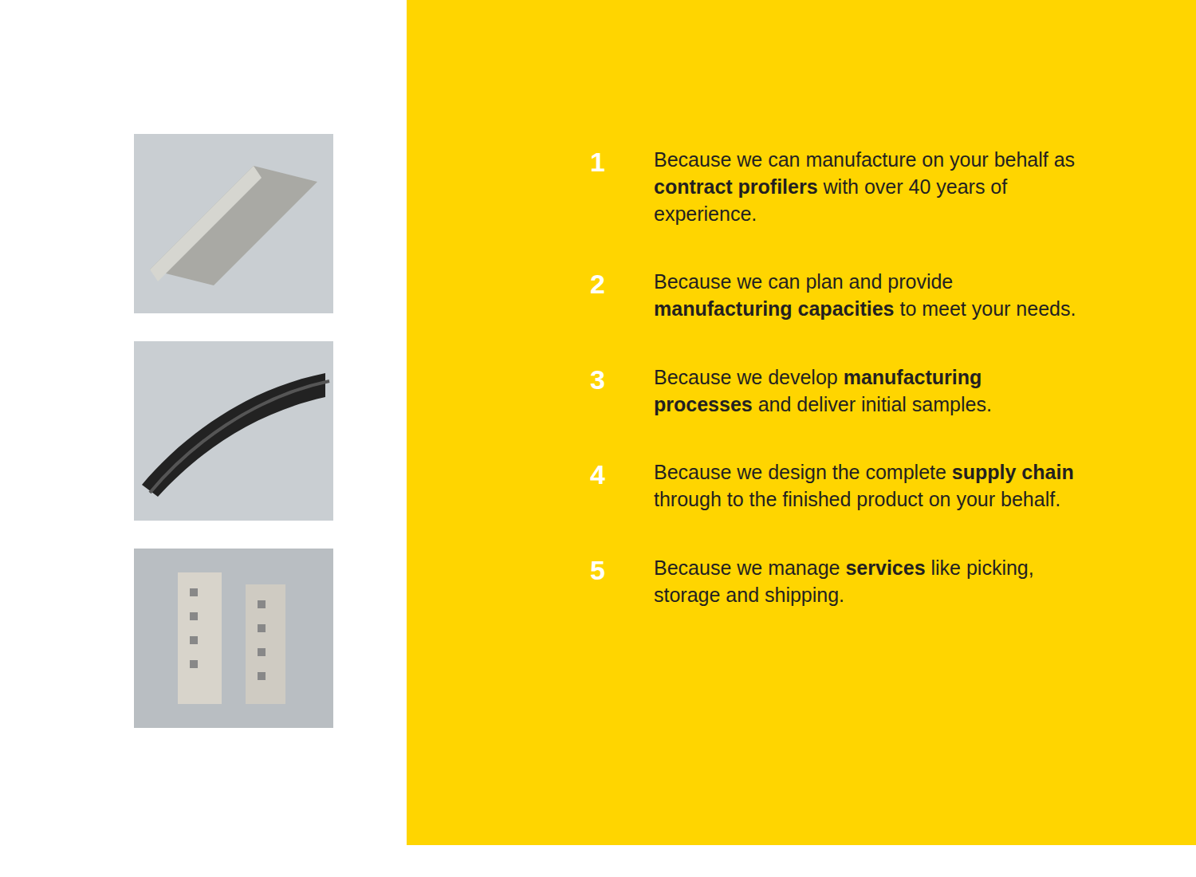1
Because we can manufacture on your behalf as contract profilers with over 40 years of experience.
2
Because we can plan and provide manufacturing capacities to meet your needs.
3
Because we develop manufacturing processes and deliver initial samples.
4
Because we design the complete supply chain through to the finished product on your behalf.
5
Because we manage services like picking, storage and shipping.